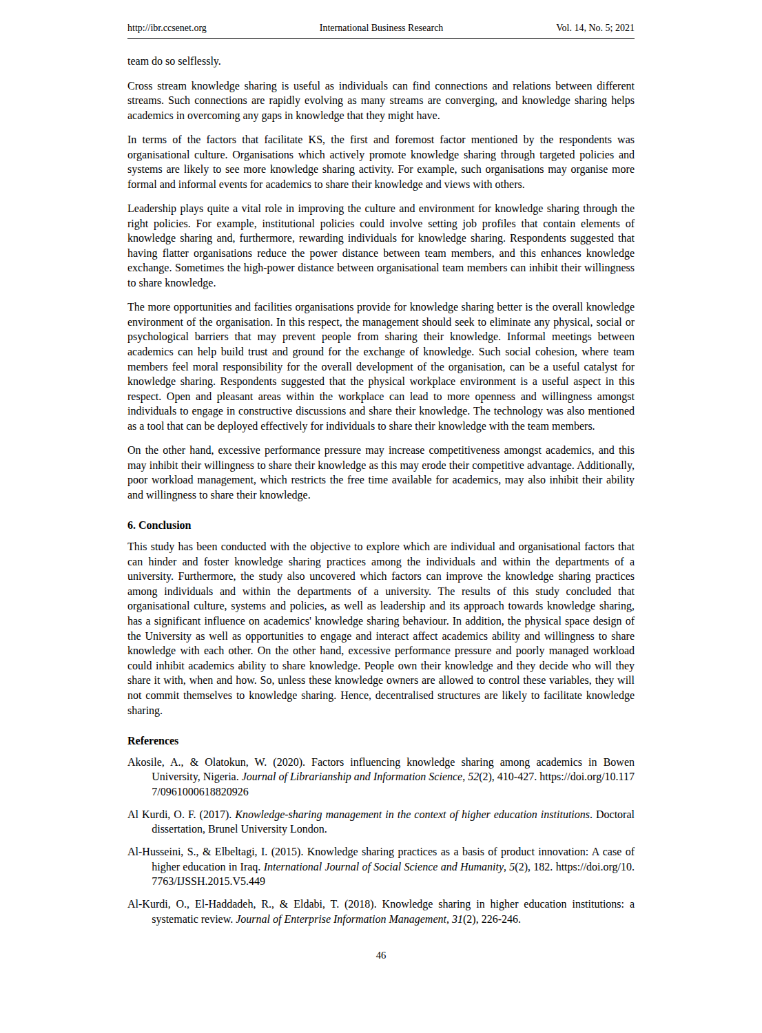http://ibr.ccsenet.org International Business Research Vol. 14, No. 5; 2021
team do so selflessly.
Cross stream knowledge sharing is useful as individuals can find connections and relations between different streams. Such connections are rapidly evolving as many streams are converging, and knowledge sharing helps academics in overcoming any gaps in knowledge that they might have.
In terms of the factors that facilitate KS, the first and foremost factor mentioned by the respondents was organisational culture. Organisations which actively promote knowledge sharing through targeted policies and systems are likely to see more knowledge sharing activity. For example, such organisations may organise more formal and informal events for academics to share their knowledge and views with others.
Leadership plays quite a vital role in improving the culture and environment for knowledge sharing through the right policies. For example, institutional policies could involve setting job profiles that contain elements of knowledge sharing and, furthermore, rewarding individuals for knowledge sharing. Respondents suggested that having flatter organisations reduce the power distance between team members, and this enhances knowledge exchange. Sometimes the high-power distance between organisational team members can inhibit their willingness to share knowledge.
The more opportunities and facilities organisations provide for knowledge sharing better is the overall knowledge environment of the organisation. In this respect, the management should seek to eliminate any physical, social or psychological barriers that may prevent people from sharing their knowledge. Informal meetings between academics can help build trust and ground for the exchange of knowledge. Such social cohesion, where team members feel moral responsibility for the overall development of the organisation, can be a useful catalyst for knowledge sharing. Respondents suggested that the physical workplace environment is a useful aspect in this respect. Open and pleasant areas within the workplace can lead to more openness and willingness amongst individuals to engage in constructive discussions and share their knowledge. The technology was also mentioned as a tool that can be deployed effectively for individuals to share their knowledge with the team members.
On the other hand, excessive performance pressure may increase competitiveness amongst academics, and this may inhibit their willingness to share their knowledge as this may erode their competitive advantage. Additionally, poor workload management, which restricts the free time available for academics, may also inhibit their ability and willingness to share their knowledge.
6. Conclusion
This study has been conducted with the objective to explore which are individual and organisational factors that can hinder and foster knowledge sharing practices among the individuals and within the departments of a university. Furthermore, the study also uncovered which factors can improve the knowledge sharing practices among individuals and within the departments of a university. The results of this study concluded that organisational culture, systems and policies, as well as leadership and its approach towards knowledge sharing, has a significant influence on academics' knowledge sharing behaviour. In addition, the physical space design of the University as well as opportunities to engage and interact affect academics ability and willingness to share knowledge with each other. On the other hand, excessive performance pressure and poorly managed workload could inhibit academics ability to share knowledge. People own their knowledge and they decide who will they share it with, when and how. So, unless these knowledge owners are allowed to control these variables, they will not commit themselves to knowledge sharing. Hence, decentralised structures are likely to facilitate knowledge sharing.
References
Akosile, A., & Olatokun, W. (2020). Factors influencing knowledge sharing among academics in Bowen University, Nigeria. Journal of Librarianship and Information Science, 52(2), 410-427. https://doi.org/10.1177/0961000618820926
Al Kurdi, O. F. (2017). Knowledge-sharing management in the context of higher education institutions. Doctoral dissertation, Brunel University London.
Al-Husseini, S., & Elbeltagi, I. (2015). Knowledge sharing practices as a basis of product innovation: A case of higher education in Iraq. International Journal of Social Science and Humanity, 5(2), 182. https://doi.org/10.7763/IJSSH.2015.V5.449
Al-Kurdi, O., El-Haddadeh, R., & Eldabi, T. (2018). Knowledge sharing in higher education institutions: a systematic review. Journal of Enterprise Information Management, 31(2), 226-246.
46